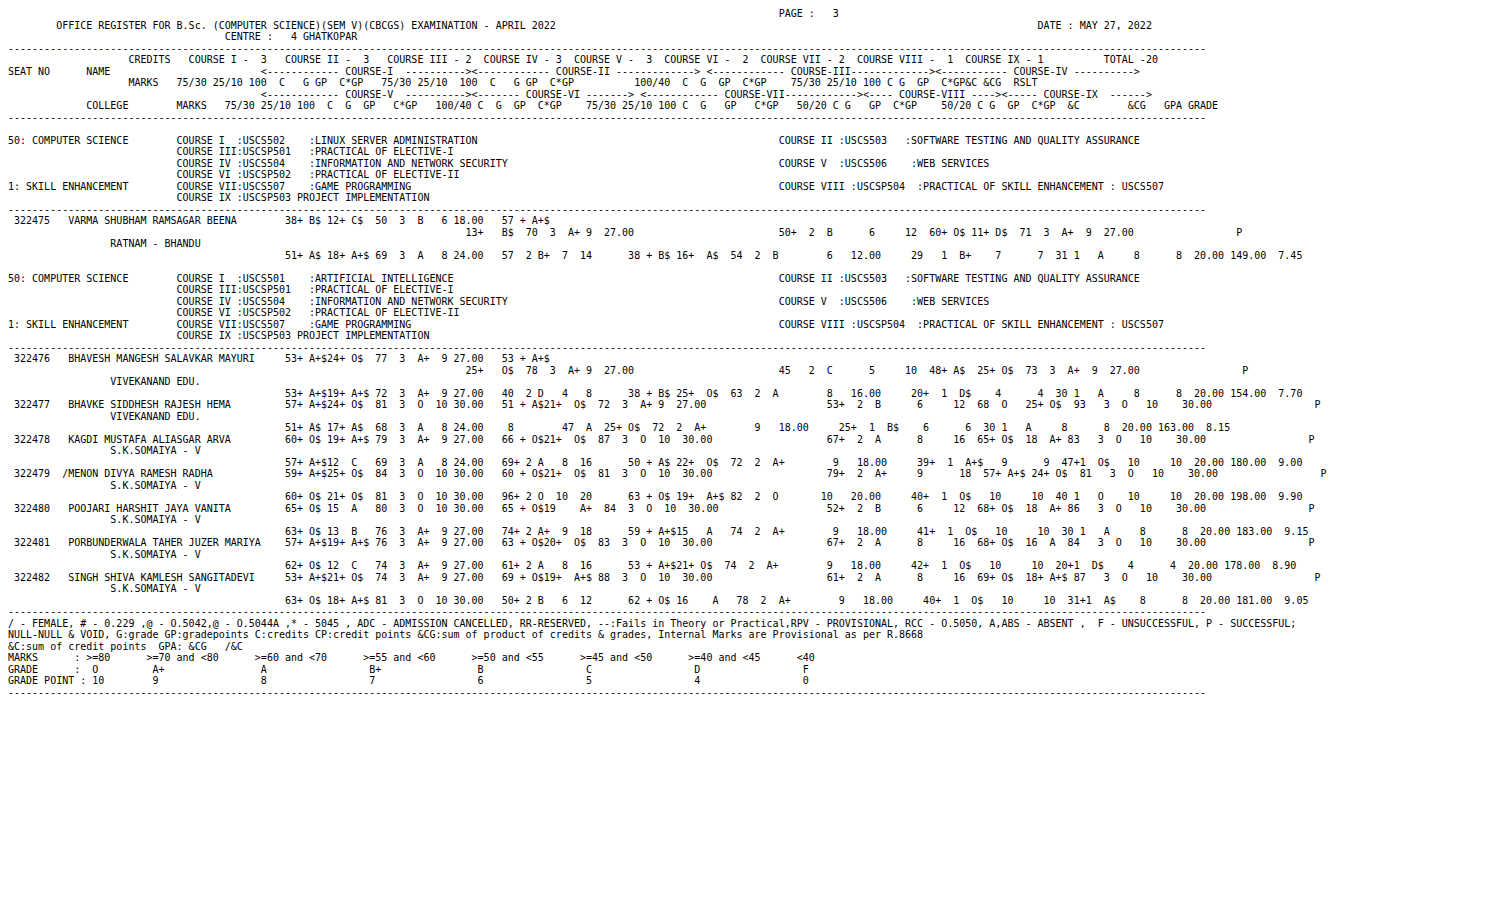PAGE :   3
        OFFICE REGISTER FOR B.Sc. (COMPUTER SCIENCE)(SEM V)(CBCGS) EXAMINATION - APRIL 2022                                                                                DATE : MAY 27, 2022
                                    CENTRE :   4 GHATKOPAR
-------------------------------------------------------------------------------------------------------------------------------------------------------------------------------------------------------
                    CREDITS   COURSE I -  3   COURSE II -  3   COURSE III - 2  COURSE IV - 3  COURSE V -  3  COURSE VI -  2  COURSE VII - 2  COURSE VIII -  1  COURSE IX - 1          TOTAL -20
SEAT NO      NAME                         <------------ COURSE-I  ----------><------------ COURSE-II -------------> <------------ COURSE-III-------------><----------- COURSE-IV ---------->
                    MARKS   75/30 25/10 100  C   G GP  C*GP   75/30 25/10  100  C   G GP  C*GP          100/40  C  G  GP  C*GP    75/30 25/10 100 C G  GP  C*GP&C &CG  RSLT
                                          <------------ COURSE-V  ----------><------- COURSE-VI -------> <------------ COURSE-VII------------><---- COURSE-VIII ----><----- COURSE-IX  ------>
             COLLEGE        MARKS   75/30 25/10 100  C  G  GP   C*GP   100/40 C  G  GP  C*GP    75/30 25/10 100 C  G   GP   C*GP   50/20 C G   GP  C*GP    50/20 C G  GP  C*GP  &C        &CG   GPA GRADE
-------------------------------------------------------------------------------------------------------------------------------------------------------------------------------------------------------

50: COMPUTER SCIENCE        COURSE I  :USCS502    :LINUX SERVER ADMINISTRATION                                                  COURSE II :USCS503   :SOFTWARE TESTING AND QUALITY ASSURANCE
                            COURSE III:USCSP501   :PRACTICAL OF ELECTIVE-I
                            COURSE IV :USCS504    :INFORMATION AND NETWORK SECURITY                                             COURSE V  :USCS506    :WEB SERVICES
                            COURSE VI :USCSP502   :PRACTICAL OF ELECTIVE-II
1: SKILL ENHANCEMENT        COURSE VII:USCS507    :GAME PROGRAMMING                                                             COURSE VIII :USCSP504  :PRACTICAL OF SKILL ENHANCEMENT : USCS507
                            COURSE IX :USCSP503 PROJECT IMPLEMENTATION
-------------------------------------------------------------------------------------------------------------------------------------------------------------------------------------------------------
 322475   VARMA SHUBHAM RAMSAGAR BEENA        38+ B$ 12+ C$  50  3  B   6 18.00   57 + A+$
                                                                            13+   B$  70  3  A+ 9  27.00                        50+  2  B      6     12  60+ O$ 11+ D$  71  3  A+  9  27.00                 P
                 RATNAM - BHANDU
                                              51+ A$ 18+ A+$ 69  3  A   8 24.00   57  2 B+  7  14      38 + B$ 16+  A$  54  2  B        6   12.00     29   1  B+    7      7  31 1   A     8      8  20.00 149.00  7.45

50: COMPUTER SCIENCE        COURSE I  :USCS501    :ARTIFICIAL INTELLIGENCE                                                      COURSE II :USCS503   :SOFTWARE TESTING AND QUALITY ASSURANCE
                            COURSE III:USCSP501   :PRACTICAL OF ELECTIVE-I
                            COURSE IV :USCS504    :INFORMATION AND NETWORK SECURITY                                             COURSE V  :USCS506    :WEB SERVICES
                            COURSE VI :USCSP502   :PRACTICAL OF ELECTIVE-II
1: SKILL ENHANCEMENT        COURSE VII:USCS507    :GAME PROGRAMMING                                                             COURSE VIII :USCSP504  :PRACTICAL OF SKILL ENHANCEMENT : USCS507
                            COURSE IX :USCSP503 PROJECT IMPLEMENTATION
-------------------------------------------------------------------------------------------------------------------------------------------------------------------------------------------------------
 322476   BHAVESH MANGESH SALAVKAR MAYURI     53+ A+$24+ O$  77  3  A+  9 27.00   53 + A+$
                                                                            25+   O$  78  3  A+ 9  27.00                        45   2  C      5     10  48+ A$  25+ O$  73  3  A+  9  27.00                 P
                 VIVEKANAND EDU.
                                              53+ A+$19+ A+$ 72  3  A+  9 27.00   40  2 D   4   8      38 + B$ 25+  O$  63  2  A        8   16.00     20+  1  D$    4      4  30 1   A     8      8  20.00 154.00  7.70
 322477   BHAVKE SIDDHESH RAJESH HEMA         57+ A+$24+ O$  81  3  O  10 30.00   51 + A$21+  O$  72  3  A+ 9  27.00                    53+  2  B      6     12  68  O   25+ O$  93   3  O   10    30.00                 P
                 VIVEKANAND EDU.
                                              51+ A$ 17+ A$  68  3  A   8 24.00    8        47  A  25+ O$  72  2  A+        9   18.00     25+  1  B$    6      6  30 1   A     8      8  20.00 163.00  8.15
 322478   KAGDI MUSTAFA ALIASGAR ARVA         60+ O$ 19+ A+$ 79  3  A+  9 27.00   66 + O$21+  O$  87  3  O  10  30.00                   67+  2  A      8     16  65+ O$  18  A+ 83   3  O   10    30.00                 P
                 S.K.SOMAIYA - V
                                              57+ A+$12  C   69  3  A   8 24.00   69+ 2 A   8  16      50 + A$ 22+  O$  72  2  A+        9   18.00     39+  1  A+$   9      9  47+1  O$   10     10  20.00 180.00  9.00
 322479  /MENON DIVYA RAMESH RADHA            59+ A+$25+ O$  84  3  O  10 30.00   60 + O$21+  O$  81  3  O  10  30.00                   79+  2  A+     9      18  57+ A+$ 24+ O$  81   3  O   10    30.00                 P
                 S.K.SOMAIYA - V
                                              60+ O$ 21+ O$  81  3  O  10 30.00   96+ 2 O  10  20      63 + O$ 19+  A+$ 82  2  O       10   20.00     40+  1  O$   10     10  40 1   O    10     10  20.00 198.00  9.90
 322480   POOJARI HARSHIT JAYA VANITA         65+ O$ 15  A   80  3  O  10 30.00   65 + O$19    A+  84  3  O  10  30.00                  52+  2  B      6     12  68+ O$  18  A+ 86   3  O   10    30.00                 P
                 S.K.SOMAIYA - V
                                              63+ O$ 13  B   76  3  A+  9 27.00   74+ 2 A+  9  18      59 + A+$15   A   74  2  A+        9   18.00     41+  1  O$   10     10  30 1   A     8      8  20.00 183.00  9.15
 322481   PORBUNDERWALA TAHER JUZER MARIYA    57+ A+$19+ A+$ 76  3  A+  9 27.00   63 + O$20+  O$  83  3  O  10  30.00                   67+  2  A      8     16  68+ O$  16  A  84   3  O   10    30.00                 P
                 S.K.SOMAIYA - V
                                              62+ O$ 12  C   74  3  A+  9 27.00   61+ 2 A   8  16      53 + A+$21+ O$  74  2  A+        9   18.00     42+  1  O$   10     10  20+1  D$    4      4  20.00 178.00  8.90
 322482   SINGH SHIVA KAMLESH SANGITADEVI     53+ A+$21+ O$  74  3  A+  9 27.00   69 + O$19+  A+$ 88  3  O  10  30.00                   61+  2  A      8     16  69+ O$  18+ A+$ 87   3  O   10    30.00                 P
                 S.K.SOMAIYA - V
                                              63+ O$ 18+ A+$ 81  3  O  10 30.00   50+ 2 B   6  12      62 + O$ 16    A   78  2  A+        9   18.00     40+  1  O$   10     10  31+1  A$    8      8  20.00 181.00  9.05
-------------------------------------------------------------------------------------------------------------------------------------------------------------------------------------------------------
/ - FEMALE, # - 0.229 ,@ - O.5042,@ - O.5044A ,* - 5045 , ADC - ADMISSION CANCELLED, RR-RESERVED, --:Fails in Theory or Practical,RPV - PROVISIONAL, RCC - O.5050, A,ABS - ABSENT ,  F - UNSUCCESSFUL, P - SUCCESSFUL;
NULL-NULL & VOID, G:grade GP:gradepoints C:credits CP:credit points &CG:sum of product of credits & grades, Internal Marks are Provisional as per R.8668
&C:sum of credit points  GPA: &CG   /&C
MARKS      : >=80      >=70 and <80      >=60 and <70      >=55 and <60      >=50 and <55      >=45 and <50      >=40 and <45      <40
GRADE      :  O         A+                A                 B+                B                 C                 D                 F
GRADE POINT : 10        9                 8                 7                 6                 5                 4                 0
-------------------------------------------------------------------------------------------------------------------------------------------------------------------------------------------------------